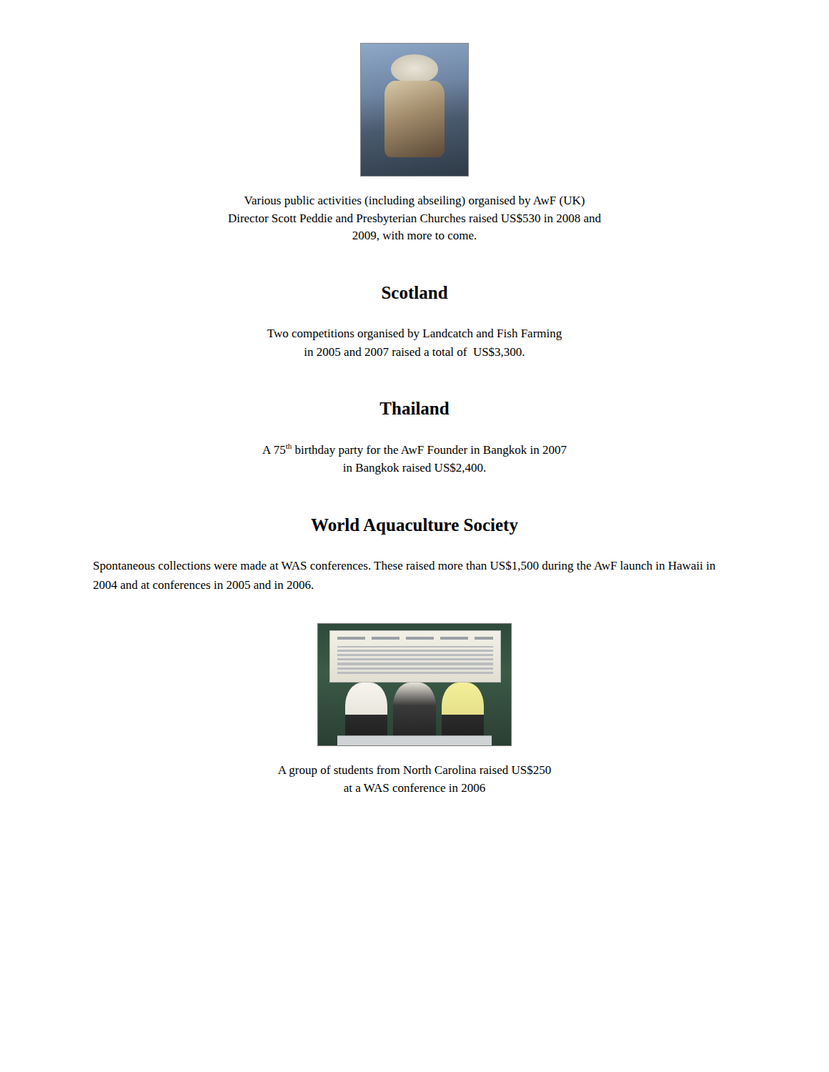Various public activities (including abseiling) organised by AwF (UK)
Director Scott Peddie and Presbyterian Churches raised US$530 in 2008 and
2009, with more to come.
Scotland
Two competitions organised by Landcatch and Fish Farming
in 2005 and 2007 raised a total of US$3,300.
Thailand
A 75th birthday party for the AwF Founder in Bangkok in 2007
in Bangkok raised US$2,400.
World Aquaculture Society
Spontaneous collections were made at WAS conferences. These raised more than US$1,500 during the AwF launch in Hawaii in 2004 and at conferences in 2005 and in 2006.
A group of students from North Carolina raised US$250
at a WAS conference in 2006